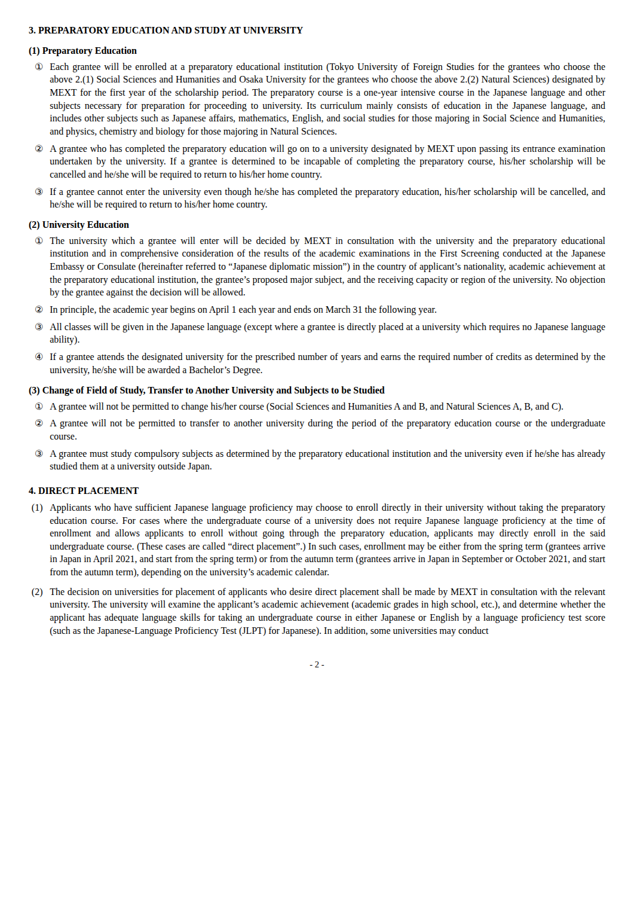3. PREPARATORY EDUCATION AND STUDY AT UNIVERSITY
(1) Preparatory Education
① Each grantee will be enrolled at a preparatory educational institution (Tokyo University of Foreign Studies for the grantees who choose the above 2.(1) Social Sciences and Humanities and Osaka University for the grantees who choose the above 2.(2) Natural Sciences) designated by MEXT for the first year of the scholarship period. The preparatory course is a one-year intensive course in the Japanese language and other subjects necessary for preparation for proceeding to university. Its curriculum mainly consists of education in the Japanese language, and includes other subjects such as Japanese affairs, mathematics, English, and social studies for those majoring in Social Science and Humanities, and physics, chemistry and biology for those majoring in Natural Sciences.
② A grantee who has completed the preparatory education will go on to a university designated by MEXT upon passing its entrance examination undertaken by the university. If a grantee is determined to be incapable of completing the preparatory course, his/her scholarship will be cancelled and he/she will be required to return to his/her home country.
③ If a grantee cannot enter the university even though he/she has completed the preparatory education, his/her scholarship will be cancelled, and he/she will be required to return to his/her home country.
(2) University Education
① The university which a grantee will enter will be decided by MEXT in consultation with the university and the preparatory educational institution and in comprehensive consideration of the results of the academic examinations in the First Screening conducted at the Japanese Embassy or Consulate (hereinafter referred to “Japanese diplomatic mission”) in the country of applicant’s nationality, academic achievement at the preparatory educational institution, the grantee’s proposed major subject, and the receiving capacity or region of the university. No objection by the grantee against the decision will be allowed.
② In principle, the academic year begins on April 1 each year and ends on March 31 the following year.
③ All classes will be given in the Japanese language (except where a grantee is directly placed at a university which requires no Japanese language ability).
④ If a grantee attends the designated university for the prescribed number of years and earns the required number of credits as determined by the university, he/she will be awarded a Bachelor’s Degree.
(3) Change of Field of Study, Transfer to Another University and Subjects to be Studied
① A grantee will not be permitted to change his/her course (Social Sciences and Humanities A and B, and Natural Sciences A, B, and C).
② A grantee will not be permitted to transfer to another university during the period of the preparatory education course or the undergraduate course.
③ A grantee must study compulsory subjects as determined by the preparatory educational institution and the university even if he/she has already studied them at a university outside Japan.
4. DIRECT PLACEMENT
(1) Applicants who have sufficient Japanese language proficiency may choose to enroll directly in their university without taking the preparatory education course. For cases where the undergraduate course of a university does not require Japanese language proficiency at the time of enrollment and allows applicants to enroll without going through the preparatory education, applicants may directly enroll in the said undergraduate course. (These cases are called “direct placement”.) In such cases, enrollment may be either from the spring term (grantees arrive in Japan in April 2021, and start from the spring term) or from the autumn term (grantees arrive in Japan in September or October 2021, and start from the autumn term), depending on the university’s academic calendar.
(2) The decision on universities for placement of applicants who desire direct placement shall be made by MEXT in consultation with the relevant university. The university will examine the applicant’s academic achievement (academic grades in high school, etc.), and determine whether the applicant has adequate language skills for taking an undergraduate course in either Japanese or English by a language proficiency test score (such as the Japanese-Language Proficiency Test (JLPT) for Japanese). In addition, some universities may conduct
- 2 -